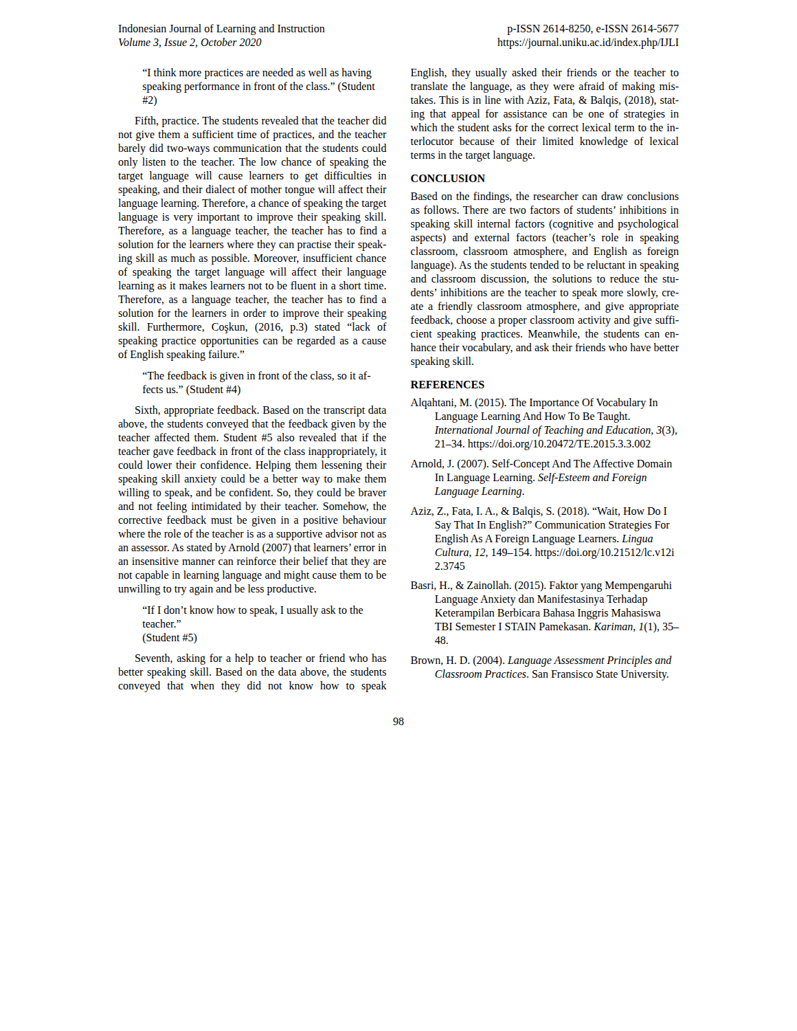Indonesian Journal of Learning and Instruction
Volume 3, Issue 2, October 2020
p-ISSN 2614-8250, e-ISSN 2614-5677
https://journal.uniku.ac.id/index.php/IJLI
“I think more practices are needed as well as having speaking performance in front of the class.” (Student #2)
Fifth, practice. The students revealed that the teacher did not give them a sufficient time of practices, and the teacher barely did two-ways communication that the students could only listen to the teacher. The low chance of speaking the target language will cause learners to get difficulties in speaking, and their dialect of mother tongue will affect their language learning. Therefore, a chance of speaking the target language is very important to improve their speaking skill. Therefore, as a language teacher, the teacher has to find a solution for the learners where they can practise their speaking skill as much as possible. Moreover, insufficient chance of speaking the target language will affect their language learning as it makes learners not to be fluent in a short time. Therefore, as a language teacher, the teacher has to find a solution for the learners in order to improve their speaking skill. Furthermore, Coşkun, (2016, p.3) stated “lack of speaking practice opportunities can be regarded as a cause of English speaking failure.”
“The feedback is given in front of the class, so it affects us.” (Student #4)
Sixth, appropriate feedback. Based on the transcript data above, the students conveyed that the feedback given by the teacher affected them. Student #5 also revealed that if the teacher gave feedback in front of the class inappropriately, it could lower their confidence. Helping them lessening their speaking skill anxiety could be a better way to make them willing to speak, and be confident. So, they could be braver and not feeling intimidated by their teacher. Somehow, the corrective feedback must be given in a positive behaviour where the role of the teacher is as a supportive advisor not as an assessor. As stated by Arnold (2007) that learners’ error in an insensitive manner can reinforce their belief that they are not capable in learning language and might cause them to be unwilling to try again and be less productive.
“If I don’t know how to speak, I usually ask to the teacher.”
(Student #5)
Seventh, asking for a help to teacher or friend who has better speaking skill. Based on the data above, the students conveyed that when they did not know how to speak English, they usually asked their friends or the teacher to translate the language, as they were afraid of making mistakes. This is in line with Aziz, Fata, & Balqis, (2018), stating that appeal for assistance can be one of strategies in which the student asks for the correct lexical term to the interlocutor because of their limited knowledge of lexical terms in the target language.
Conclusion
Based on the findings, the researcher can draw conclusions as follows. There are two factors of students’ inhibitions in speaking skill internal factors (cognitive and psychological aspects) and external factors (teacher’s role in speaking classroom, classroom atmosphere, and English as foreign language). As the students tended to be reluctant in speaking and classroom discussion, the solutions to reduce the students’ inhibitions are the teacher to speak more slowly, create a friendly classroom atmosphere, and give appropriate feedback, choose a proper classroom activity and give sufficient speaking practices. Meanwhile, the students can enhance their vocabulary, and ask their friends who have better speaking skill.
References
Alqahtani, M. (2015). The Importance Of Vocabulary In Language Learning And How To Be Taught. International Journal of Teaching and Education, 3(3), 21–34. https://doi.org/10.20472/TE.2015.3.3.002
Arnold, J. (2007). Self-Concept And The Affective Domain In Language Learning. Self-Esteem and Foreign Language Learning.
Aziz, Z., Fata, I. A., & Balqis, S. (2018). “Wait, How Do I Say That In English?” Communication Strategies For English As A Foreign Language Learners. Lingua Cultura, 12, 149–154. https://doi.org/10.21512/lc.v12i2.3745
Basri, H., & Zainollah. (2015). Faktor yang Mempengaruhi Language Anxiety dan Manifestasinya Terhadap Keterampilan Berbicara Bahasa Inggris Mahasiswa TBI Semester I STAIN Pamekasan. Kariman, 1(1), 35–48.
Brown, H. D. (2004). Language Assessment Principles and Classroom Practices. San Fransisco State University.
98